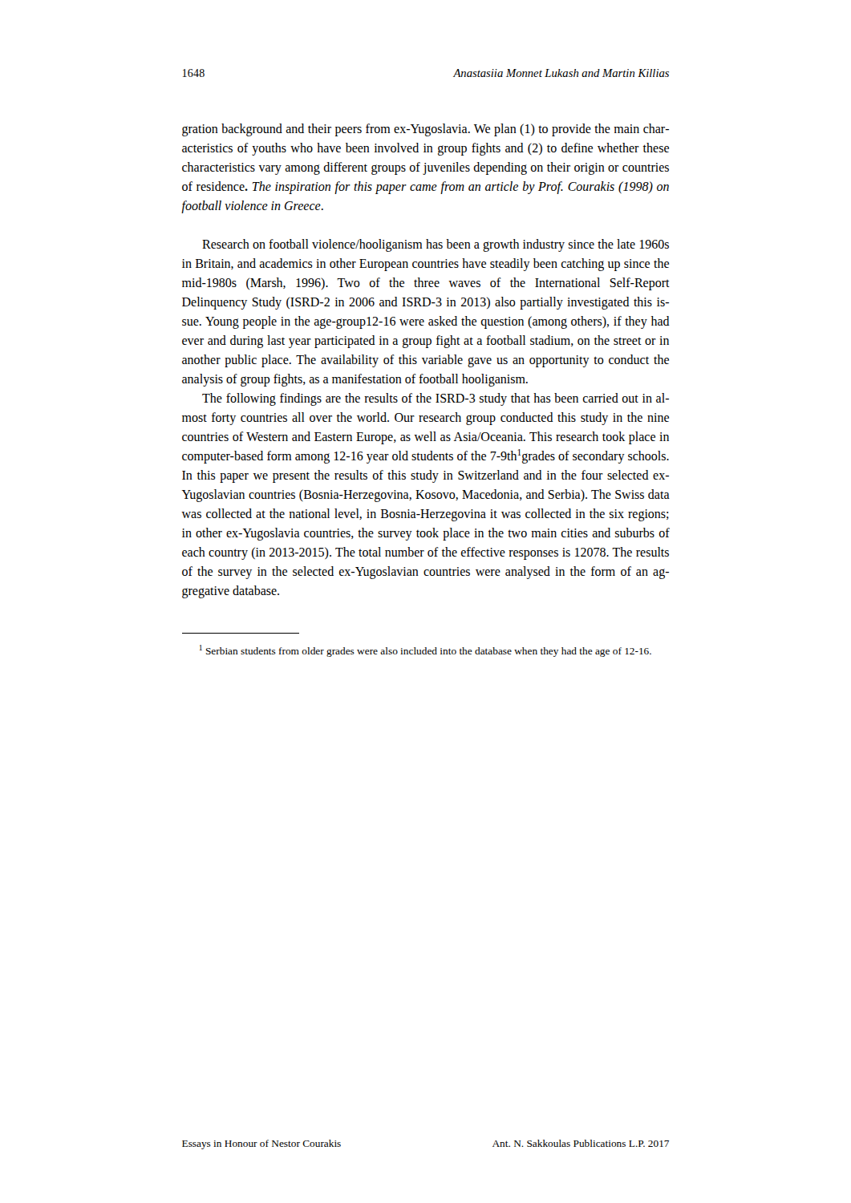1648 Anastasiia Monnet Lukash and Martin Killias
gration background and their peers from ex-Yugoslavia. We plan (1) to provide the main characteristics of youths who have been involved in group fights and (2) to define whether these characteristics vary among different groups of juveniles depending on their origin or countries of residence. The inspiration for this paper came from an article by Prof. Courakis (1998) on football violence in Greece.
Research on football violence/hooliganism has been a growth industry since the late 1960s in Britain, and academics in other European countries have steadily been catching up since the mid-1980s (Marsh, 1996). Two of the three waves of the International Self-Report Delinquency Study (ISRD-2 in 2006 and ISRD-3 in 2013) also partially investigated this issue. Young people in the age-group12-16 were asked the question (among others), if they had ever and during last year participated in a group fight at a football stadium, on the street or in another public place. The availability of this variable gave us an opportunity to conduct the analysis of group fights, as a manifestation of football hooliganism.
The following findings are the results of the ISRD-3 study that has been carried out in almost forty countries all over the world. Our research group conducted this study in the nine countries of Western and Eastern Europe, as well as Asia/Oceania. This research took place in computer-based form among 12-16 year old students of the 7-9th1grades of secondary schools. In this paper we present the results of this study in Switzerland and in the four selected ex-Yugoslavian countries (Bosnia-Herzegovina, Kosovo, Macedonia, and Serbia). The Swiss data was collected at the national level, in Bosnia-Herzegovina it was collected in the six regions; in other ex-Yugoslavia countries, the survey took place in the two main cities and suburbs of each country (in 2013-2015). The total number of the effective responses is 12078. The results of the survey in the selected ex-Yugoslavian countries were analysed in the form of an aggregative database.
1 Serbian students from older grades were also included into the database when they had the age of 12-16.
Essays in Honour of Nestor Courakis Ant. N. Sakkoulas Publications L.P. 2017